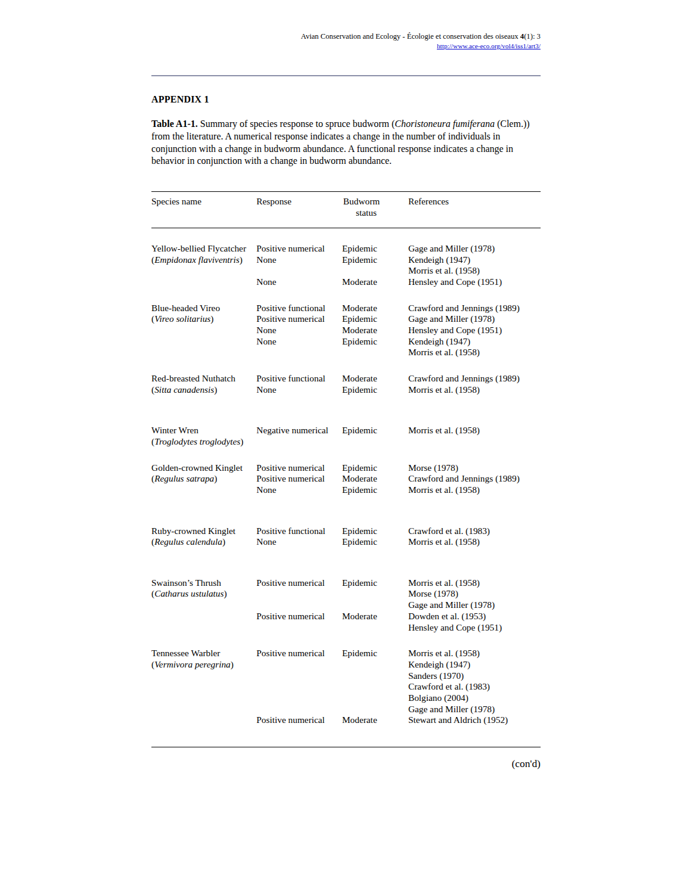Avian Conservation and Ecology - Écologie et conservation des oiseaux 4(1): 3
http://www.ace-eco.org/vol4/iss1/art3/
APPENDIX 1
Table A1-1. Summary of species response to spruce budworm (Choristoneura fumiferana (Clem.)) from the literature. A numerical response indicates a change in the number of individuals in conjunction with a change in budworm abundance. A functional response indicates a change in behavior in conjunction with a change in budworm abundance.
| Species name | Response | Budworm status | References |
| --- | --- | --- | --- |
| Yellow-bellied Flycatcher ( Empidonax flaviventris ) | Positive numerical None None | Epidemic Epidemic Moderate | Gage and Miller (1978) Kendeigh (1947) Morris et al. (1958) Hensley and Cope (1951) |
| Blue-headed Vireo ( Vireo solitarius ) | Positive functional Positive numerical None None | Moderate Epidemic Moderate Epidemic | Crawford and Jennings (1989) Gage and Miller (1978) Hensley and Cope (1951) Kendeigh (1947) Morris et al. (1958) |
| Red-breasted Nuthatch ( Sitta canadensis ) | Positive functional None | Moderate Epidemic | Crawford and Jennings (1989) Morris et al. (1958) |
| Winter Wren ( Troglodytes troglodytes ) | Negative numerical | Epidemic | Morris et al. (1958) |
| Golden-crowned Kinglet ( Regulus satrapa ) | Positive numerical Positive numerical None | Epidemic Moderate Epidemic | Morse (1978) Crawford and Jennings (1989) Morris et al. (1958) |
| Ruby-crowned Kinglet ( Regulus calendula ) | Positive functional None | Epidemic Epidemic | Crawford et al. (1983) Morris et al. (1958) |
| Swainson’s Thrush ( Catharus ustulatus ) | Positive numerical Positive numerical | Epidemic Moderate | Morris et al. (1958) Morse (1978) Gage and Miller (1978) Dowden et al. (1953) Hensley and Cope (1951) |
| Tennessee Warbler ( Vermivora peregrina ) | Positive numerical Positive numerical | Epidemic Moderate | Morris et al. (1958) Kendeigh (1947) Sanders (1970) Crawford et al. (1983) Bolgiano (2004) Gage and Miller (1978) Stewart and Aldrich (1952) |
(con'd)